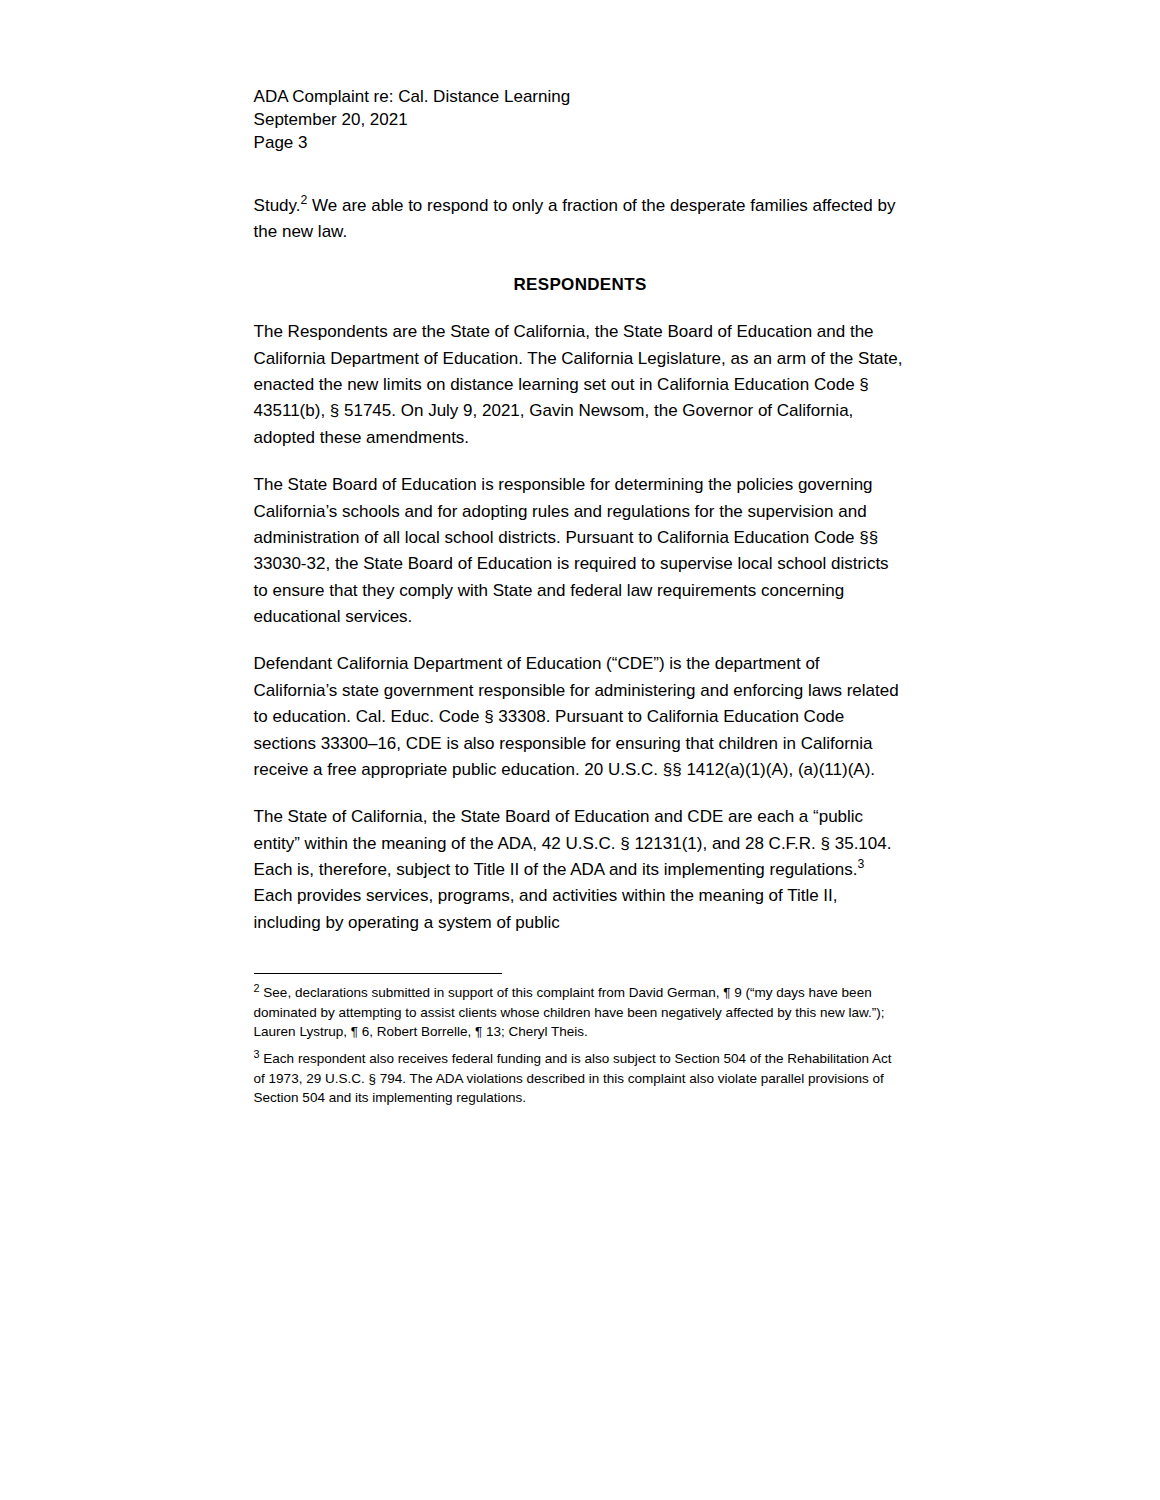ADA Complaint re: Cal. Distance Learning
September 20, 2021
Page 3
Study.2 We are able to respond to only a fraction of the desperate families affected by the new law.
RESPONDENTS
The Respondents are the State of California, the State Board of Education and the California Department of Education. The California Legislature, as an arm of the State, enacted the new limits on distance learning set out in California Education Code § 43511(b), § 51745. On July 9, 2021, Gavin Newsom, the Governor of California, adopted these amendments.
The State Board of Education is responsible for determining the policies governing California’s schools and for adopting rules and regulations for the supervision and administration of all local school districts. Pursuant to California Education Code §§ 33030-32, the State Board of Education is required to supervise local school districts to ensure that they comply with State and federal law requirements concerning educational services.
Defendant California Department of Education (“CDE”) is the department of California’s state government responsible for administering and enforcing laws related to education. Cal. Educ. Code § 33308. Pursuant to California Education Code sections 33300–16, CDE is also responsible for ensuring that children in California receive a free appropriate public education. 20 U.S.C. §§ 1412(a)(1)(A), (a)(11)(A).
The State of California, the State Board of Education and CDE are each a “public entity” within the meaning of the ADA, 42 U.S.C. § 12131(1), and 28 C.F.R. § 35.104. Each is, therefore, subject to Title II of the ADA and its implementing regulations.3 Each provides services, programs, and activities within the meaning of Title II, including by operating a system of public
2 See, declarations submitted in support of this complaint from David German, ¶ 9 (“my days have been dominated by attempting to assist clients whose children have been negatively affected by this new law.”); Lauren Lystrup, ¶ 6, Robert Borrelle, ¶ 13; Cheryl Theis.
3 Each respondent also receives federal funding and is also subject to Section 504 of the Rehabilitation Act of 1973, 29 U.S.C. § 794. The ADA violations described in this complaint also violate parallel provisions of Section 504 and its implementing regulations.